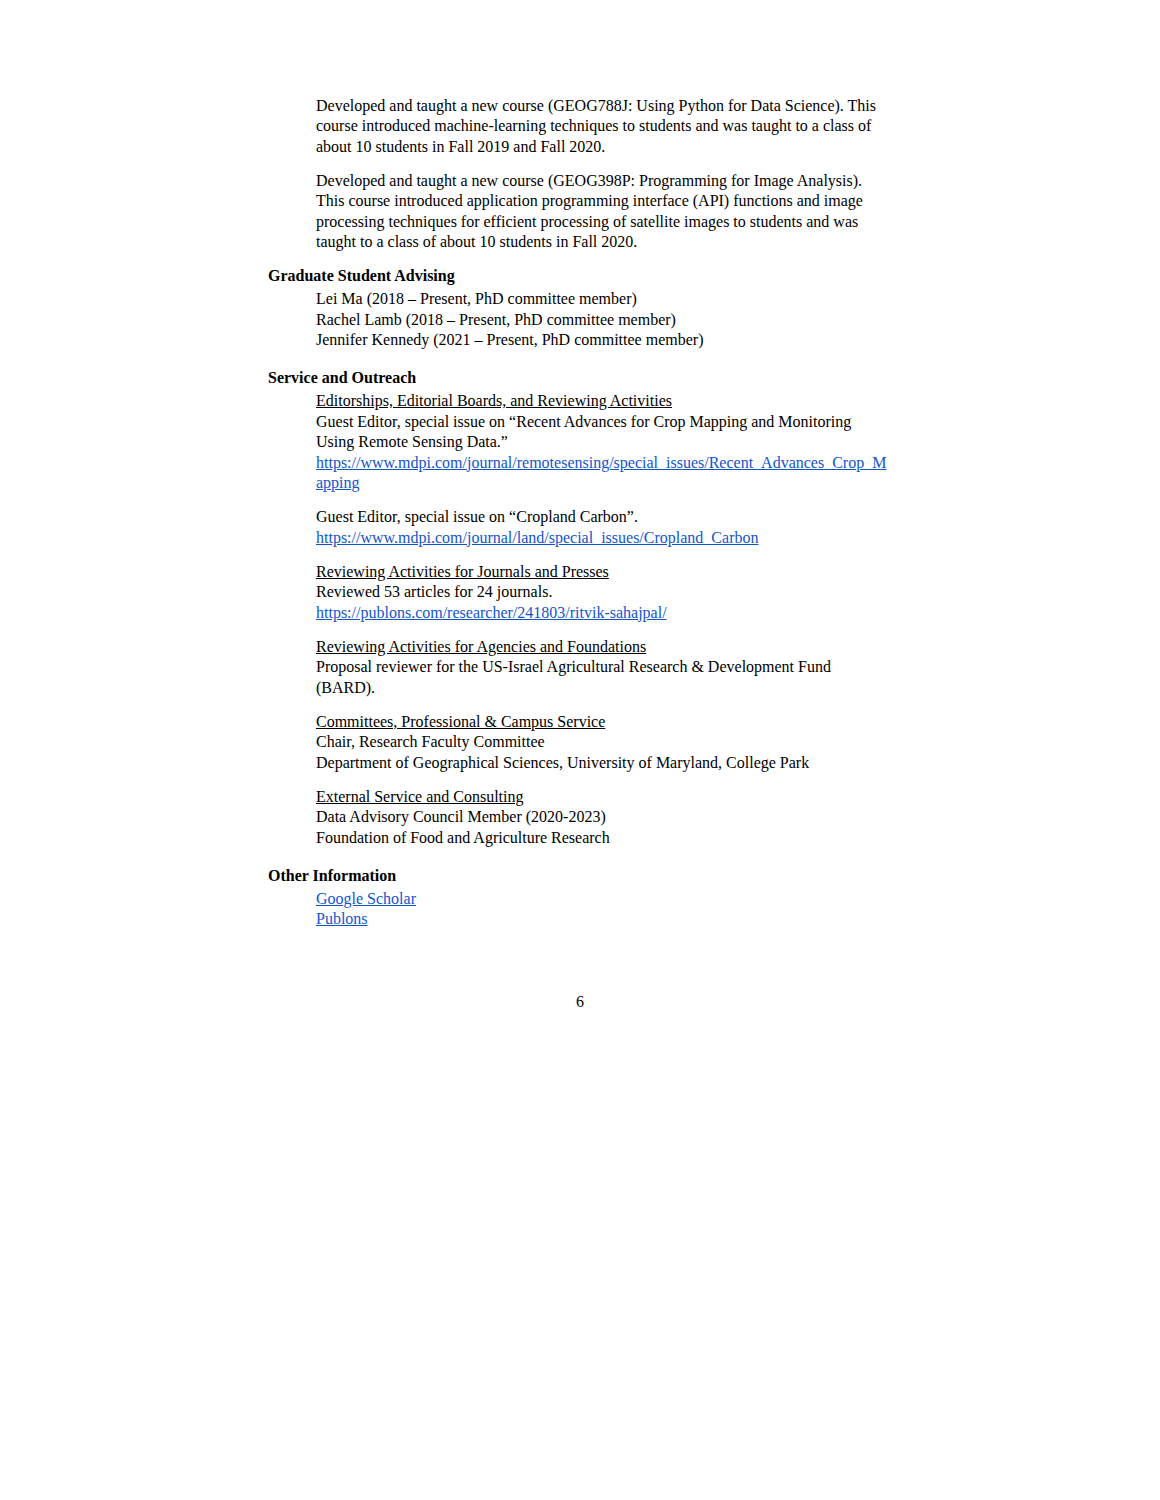Developed and taught a new course (GEOG788J: Using Python for Data Science). This course introduced machine-learning techniques to students and was taught to a class of about 10 students in Fall 2019 and Fall 2020.
Developed and taught a new course (GEOG398P: Programming for Image Analysis). This course introduced application programming interface (API) functions and image processing techniques for efficient processing of satellite images to students and was taught to a class of about 10 students in Fall 2020.
Graduate Student Advising
Lei Ma (2018 – Present, PhD committee member)
Rachel Lamb (2018 – Present, PhD committee member)
Jennifer Kennedy (2021 – Present, PhD committee member)
Service and Outreach
Editorships, Editorial Boards, and Reviewing Activities
Guest Editor, special issue on “Recent Advances for Crop Mapping and Monitoring Using Remote Sensing Data.”
https://www.mdpi.com/journal/remotesensing/special_issues/Recent_Advances_Crop_Mapping
Guest Editor, special issue on “Cropland Carbon”.
https://www.mdpi.com/journal/land/special_issues/Cropland_Carbon
Reviewing Activities for Journals and Presses
Reviewed 53 articles for 24 journals.
https://publons.com/researcher/241803/ritvik-sahajpal/
Reviewing Activities for Agencies and Foundations
Proposal reviewer for the US-Israel Agricultural Research & Development Fund (BARD).
Committees, Professional & Campus Service
Chair, Research Faculty Committee
Department of Geographical Sciences, University of Maryland, College Park
External Service and Consulting
Data Advisory Council Member (2020-2023)
Foundation of Food and Agriculture Research
Other Information
Google Scholar
Publons
6